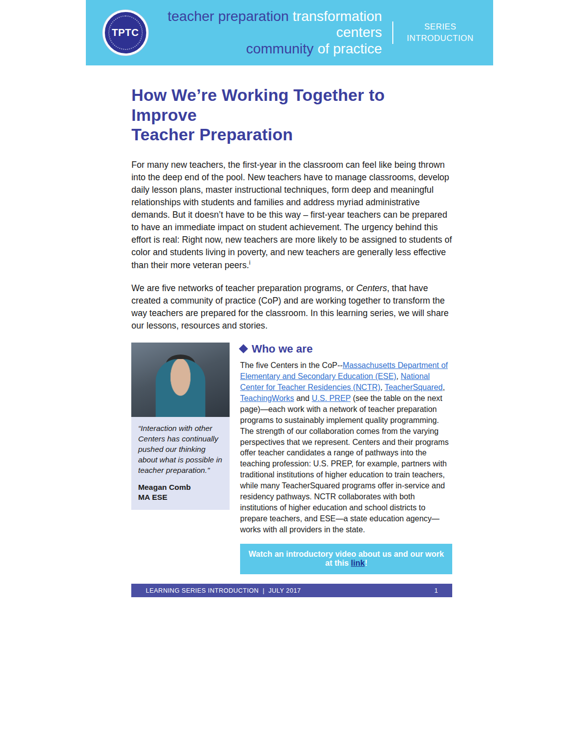TPTC
teacher preparation transformation centers
community of practice
SERIES
INTRODUCTION
How We’re Working Together to Improve
Teacher Preparation
For many new teachers, the first-year in the classroom can feel like being thrown into the deep end of the pool. New teachers have to manage classrooms, develop daily lesson plans, master instructional techniques, form deep and meaningful relationships with students and families and address myriad administrative demands. But it doesn’t have to be this way – first-year teachers can be prepared to have an immediate impact on student achievement. The urgency behind this effort is real: Right now, new teachers are more likely to be assigned to students of color and students living in poverty, and new teachers are generally less effective than their more veteran peers.i
We are five networks of teacher preparation programs, or Centers, that have created a community of practice (CoP) and are working together to transform the way teachers are prepared for the classroom. In this learning series, we will share our lessons, resources and stories.
“Interaction with other Centers has continually pushed our thinking about what is possible in teacher preparation.”
Meagan Comb
MA ESE
Who we are
The five Centers in the CoP--Massachusetts Department of Elementary and Secondary Education (ESE), National Center for Teacher Residencies (NCTR), TeacherSquared, TeachingWorks and U.S. PREP (see the table on the next page)—each work with a network of teacher preparation programs to sustainably implement quality programming. The strength of our collaboration comes from the varying perspectives that we represent. Centers and their programs offer teacher candidates a range of pathways into the teaching profession: U.S. PREP, for example, partners with traditional institutions of higher education to train teachers, while many TeacherSquared programs offer in-service and residency pathways. NCTR collaborates with both institutions of higher education and school districts to prepare teachers, and ESE—a state education agency—works with all providers in the state.
Watch an introductory video about us and our work at this link!
LEARNING SERIES INTRODUCTION | JULY 2017 1